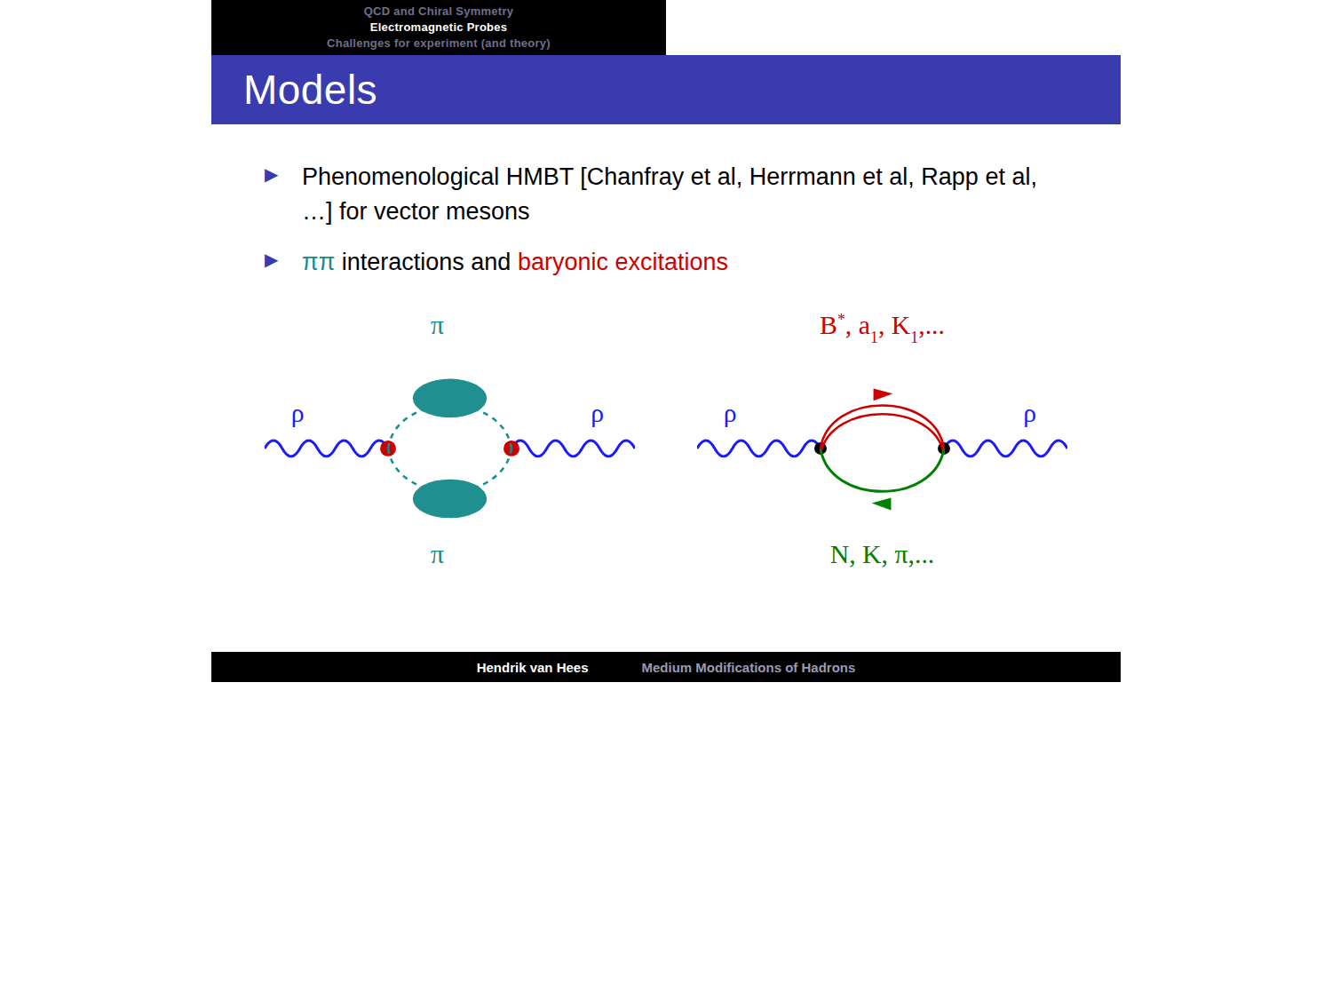QCD and Chiral Symmetry
Electromagnetic Probes
Challenges for experiment (and theory)
Models
Phenomenological HMBT [Chanfray et al, Herrmann et al, Rapp et al, …] for vector mesons
ππ interactions and baryonic excitations
π π ρ ρ B*, a1, K1,... N, K, π,... ρ ρ
Hendrik van Hees Medium Modifications of Hadrons